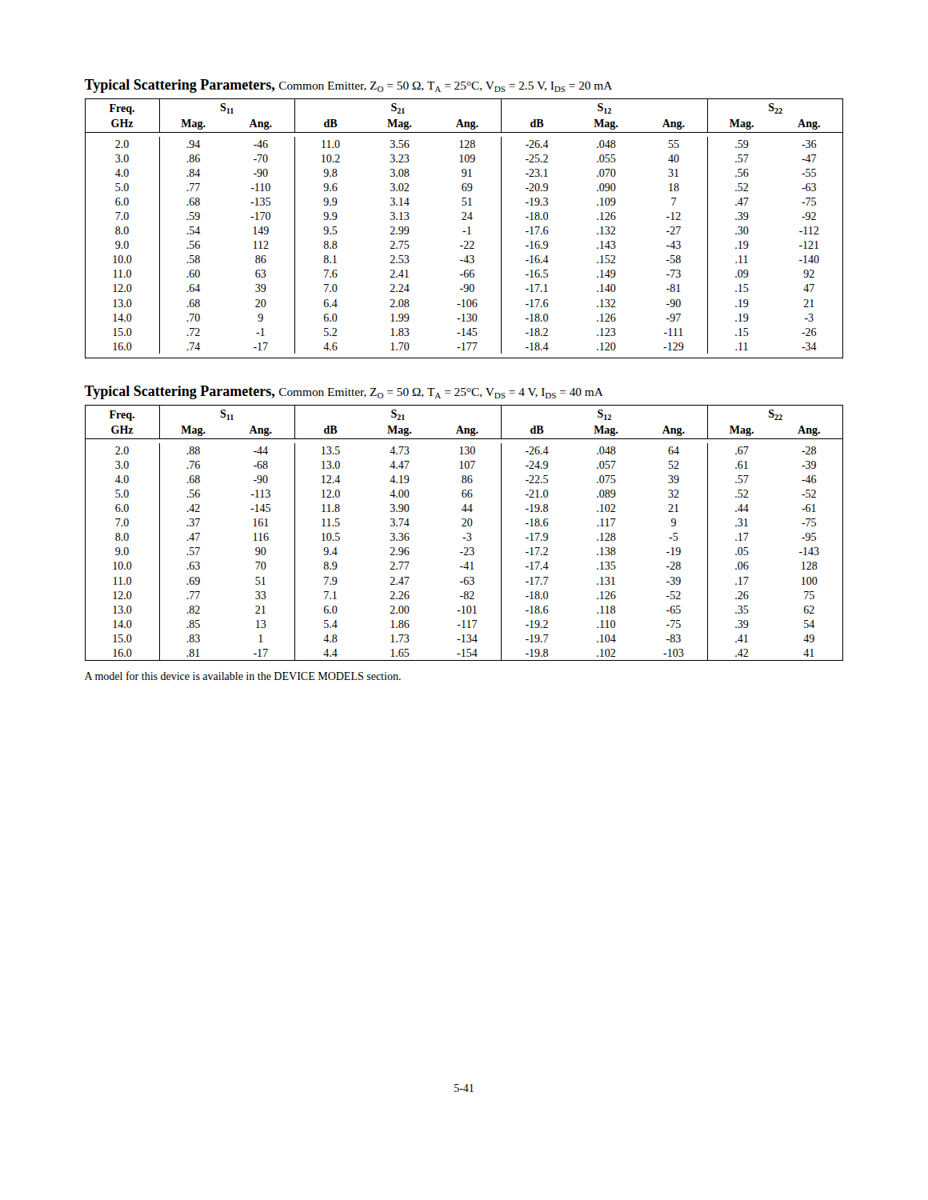Typical Scattering Parameters, Common Emitter, ZO = 50 Ω, TA = 25°C, VDS = 2.5 V, IDS = 20 mA
| Freq. | S 11 | S 21 | S 12 | S 22 |
| --- | --- | --- | --- | --- |
| GHz | Mag. | Ang. | dB | Mag. | Ang. | dB | Mag. | Ang. | Mag. | Ang. |
| 2.0 | .94 | -46 | 11.0 | 3.56 | 128 | -26.4 | .048 | 55 | .59 | -36 |
| 3.0 | .86 | -70 | 10.2 | 3.23 | 109 | -25.2 | .055 | 40 | .57 | -47 |
| 4.0 | .84 | -90 | 9.8 | 3.08 | 91 | -23.1 | .070 | 31 | .56 | -55 |
| 5.0 | .77 | -110 | 9.6 | 3.02 | 69 | -20.9 | .090 | 18 | .52 | -63 |
| 6.0 | .68 | -135 | 9.9 | 3.14 | 51 | -19.3 | .109 | 7 | .47 | -75 |
| 7.0 | .59 | -170 | 9.9 | 3.13 | 24 | -18.0 | .126 | -12 | .39 | -92 |
| 8.0 | .54 | 149 | 9.5 | 2.99 | -1 | -17.6 | .132 | -27 | .30 | -112 |
| 9.0 | .56 | 112 | 8.8 | 2.75 | -22 | -16.9 | .143 | -43 | .19 | -121 |
| 10.0 | .58 | 86 | 8.1 | 2.53 | -43 | -16.4 | .152 | -58 | .11 | -140 |
| 11.0 | .60 | 63 | 7.6 | 2.41 | -66 | -16.5 | .149 | -73 | .09 | 92 |
| 12.0 | .64 | 39 | 7.0 | 2.24 | -90 | -17.1 | .140 | -81 | .15 | 47 |
| 13.0 | .68 | 20 | 6.4 | 2.08 | -106 | -17.6 | .132 | -90 | .19 | 21 |
| 14.0 | .70 | 9 | 6.0 | 1.99 | -130 | -18.0 | .126 | -97 | .19 | -3 |
| 15.0 | .72 | -1 | 5.2 | 1.83 | -145 | -18.2 | .123 | -111 | .15 | -26 |
| 16.0 | .74 | -17 | 4.6 | 1.70 | -177 | -18.4 | .120 | -129 | .11 | -34 |
Typical Scattering Parameters, Common Emitter, ZO = 50 Ω, TA = 25°C, VDS = 4 V, IDS = 40 mA
| Freq. | S 11 | S 21 | S 12 | S 22 |
| --- | --- | --- | --- | --- |
| GHz | Mag. | Ang. | dB | Mag. | Ang. | dB | Mag. | Ang. | Mag. | Ang. |
| 2.0 | .88 | -44 | 13.5 | 4.73 | 130 | -26.4 | .048 | 64 | .67 | -28 |
| 3.0 | .76 | -68 | 13.0 | 4.47 | 107 | -24.9 | .057 | 52 | .61 | -39 |
| 4.0 | .68 | -90 | 12.4 | 4.19 | 86 | -22.5 | .075 | 39 | .57 | -46 |
| 5.0 | .56 | -113 | 12.0 | 4.00 | 66 | -21.0 | .089 | 32 | .52 | -52 |
| 6.0 | .42 | -145 | 11.8 | 3.90 | 44 | -19.8 | .102 | 21 | .44 | -61 |
| 7.0 | .37 | 161 | 11.5 | 3.74 | 20 | -18.6 | .117 | 9 | .31 | -75 |
| 8.0 | .47 | 116 | 10.5 | 3.36 | -3 | -17.9 | .128 | -5 | .17 | -95 |
| 9.0 | .57 | 90 | 9.4 | 2.96 | -23 | -17.2 | .138 | -19 | .05 | -143 |
| 10.0 | .63 | 70 | 8.9 | 2.77 | -41 | -17.4 | .135 | -28 | .06 | 128 |
| 11.0 | .69 | 51 | 7.9 | 2.47 | -63 | -17.7 | .131 | -39 | .17 | 100 |
| 12.0 | .77 | 33 | 7.1 | 2.26 | -82 | -18.0 | .126 | -52 | .26 | 75 |
| 13.0 | .82 | 21 | 6.0 | 2.00 | -101 | -18.6 | .118 | -65 | .35 | 62 |
| 14.0 | .85 | 13 | 5.4 | 1.86 | -117 | -19.2 | .110 | -75 | .39 | 54 |
| 15.0 | .83 | 1 | 4.8 | 1.73 | -134 | -19.7 | .104 | -83 | .41 | 49 |
| 16.0 | .81 | -17 | 4.4 | 1.65 | -154 | -19.8 | .102 | -103 | .42 | 41 |
A model for this device is available in the DEVICE MODELS section.
5-41